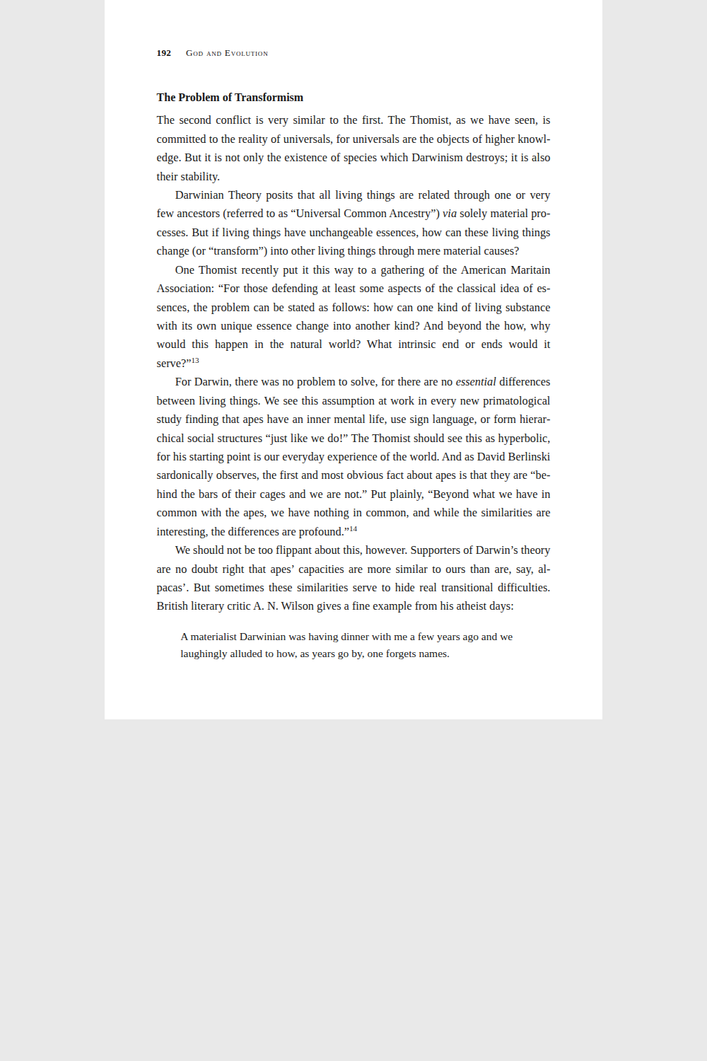192 God and Evolution
The Problem of Transformism
The second conflict is very similar to the first. The Thomist, as we have seen, is committed to the reality of universals, for universals are the objects of higher knowledge. But it is not only the existence of species which Darwinism destroys; it is also their stability.
Darwinian Theory posits that all living things are related through one or very few ancestors (referred to as “Universal Common Ancestry”) via solely material processes. But if living things have unchangeable essences, how can these living things change (or “transform”) into other living things through mere material causes?
One Thomist recently put it this way to a gathering of the American Maritain Association: “For those defending at least some aspects of the classical idea of essences, the problem can be stated as follows: how can one kind of living substance with its own unique essence change into another kind? And beyond the how, why would this happen in the natural world? What intrinsic end or ends would it serve?”13
For Darwin, there was no problem to solve, for there are no essential differences between living things. We see this assumption at work in every new primatological study finding that apes have an inner mental life, use sign language, or form hierarchical social structures “just like we do!” The Thomist should see this as hyperbolic, for his starting point is our everyday experience of the world. And as David Berlinski sardonically observes, the first and most obvious fact about apes is that they are “behind the bars of their cages and we are not.” Put plainly, “Beyond what we have in common with the apes, we have nothing in common, and while the similarities are interesting, the differences are profound.”14
We should not be too flippant about this, however. Supporters of Darwin’s theory are no doubt right that apes’ capacities are more similar to ours than are, say, alpacas’. But sometimes these similarities serve to hide real transitional difficulties. British literary critic A. N. Wilson gives a fine example from his atheist days:
A materialist Darwinian was having dinner with me a few years ago and we laughingly alluded to how, as years go by, one forgets names.